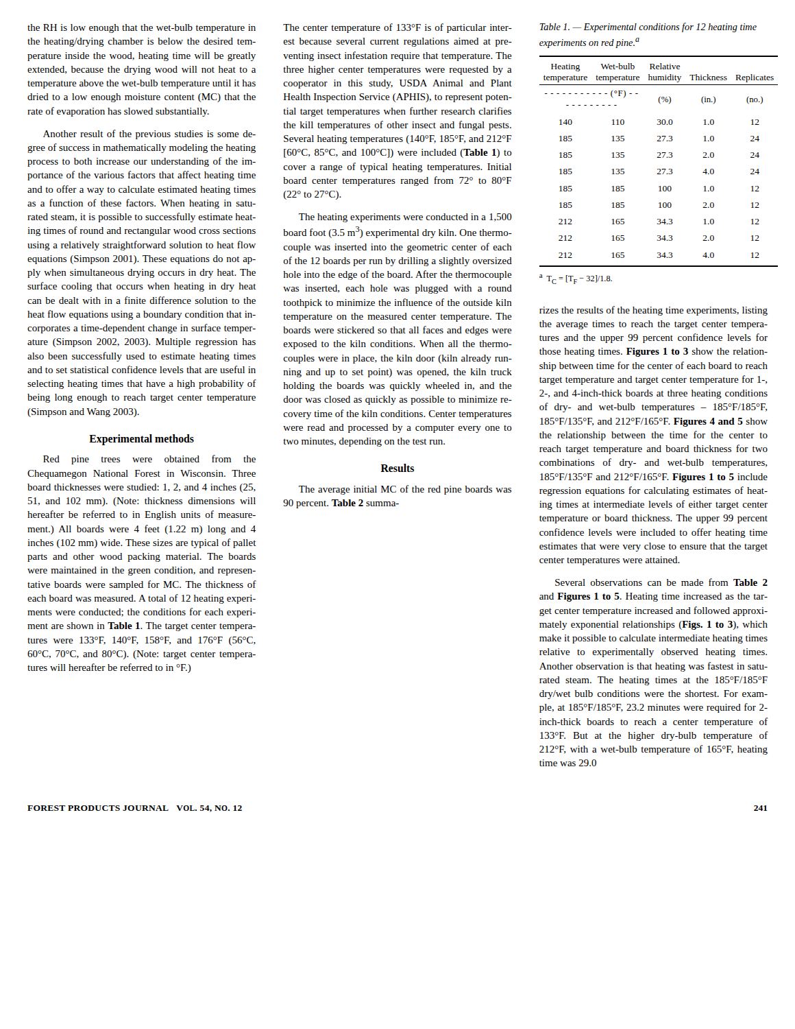the RH is low enough that the wet-bulb temperature in the heating/drying chamber is below the desired temperature inside the wood, heating time will be greatly extended, because the drying wood will not heat to a temperature above the wet-bulb temperature until it has dried to a low enough moisture content (MC) that the rate of evaporation has slowed substantially.
Another result of the previous studies is some degree of success in mathematically modeling the heating process to both increase our understanding of the importance of the various factors that affect heating time and to offer a way to calculate estimated heating times as a function of these factors. When heating in saturated steam, it is possible to successfully estimate heating times of round and rectangular wood cross sections using a relatively straightforward solution to heat flow equations (Simpson 2001). These equations do not apply when simultaneous drying occurs in dry heat. The surface cooling that occurs when heating in dry heat can be dealt with in a finite difference solution to the heat flow equations using a boundary condition that incorporates a time-dependent change in surface temperature (Simpson 2002, 2003). Multiple regression has also been successfully used to estimate heating times and to set statistical confidence levels that are useful in selecting heating times that have a high probability of being long enough to reach target center temperature (Simpson and Wang 2003).
Experimental methods
Red pine trees were obtained from the Chequamegon National Forest in Wisconsin. Three board thicknesses were studied: 1, 2, and 4 inches (25, 51, and 102 mm). (Note: thickness dimensions will hereafter be referred to in English units of measurement.) All boards were 4 feet (1.22 m) long and 4 inches (102 mm) wide. These sizes are typical of pallet parts and other wood packing material. The boards were maintained in the green condition, and representative boards were sampled for MC. The thickness of each board was measured. A total of 12 heating experiments were conducted; the conditions for each experiment are shown in Table 1. The target center temperatures were 133°F, 140°F, 158°F, and 176°F (56°C, 60°C, 70°C, and 80°C). (Note: target center temperatures will hereafter be referred to in °F.)
The center temperature of 133°F is of particular interest because several current regulations aimed at preventing insect infestation require that temperature. The three higher center temperatures were requested by a cooperator in this study, USDA Animal and Plant Health Inspection Service (APHIS), to represent potential target temperatures when further research clarifies the kill temperatures of other insect and fungal pests. Several heating temperatures (140°F, 185°F, and 212°F [60°C, 85°C, and 100°C]) were included (Table 1) to cover a range of typical heating temperatures. Initial board center temperatures ranged from 72° to 80°F (22° to 27°C).
The heating experiments were conducted in a 1,500 board foot (3.5 m3) experimental dry kiln. One thermocouple was inserted into the geometric center of each of the 12 boards per run by drilling a slightly oversized hole into the edge of the board. After the thermocouple was inserted, each hole was plugged with a round toothpick to minimize the influence of the outside kiln temperature on the measured center temperature. The boards were stickered so that all faces and edges were exposed to the kiln conditions. When all the thermocouples were in place, the kiln door (kiln already running and up to set point) was opened, the kiln truck holding the boards was quickly wheeled in, and the door was closed as quickly as possible to minimize recovery time of the kiln conditions. Center temperatures were read and processed by a computer every one to two minutes, depending on the test run.
Results
The average initial MC of the red pine boards was 90 percent. Table 2 summa-
Table 1. — Experimental conditions for 12 heating time experiments on red pine.a
| Heating temperature | Wet-bulb temperature | Relative humidity | Thickness | Replicates |
| --- | --- | --- | --- | --- |
| - - - - - - - - - - - (°F) - - - - - - - - - - - | (%) | (in.) | (no.) |
| 140 | 110 | 30.0 | 1.0 | 12 |
| 185 | 135 | 27.3 | 1.0 | 24 |
| 185 | 135 | 27.3 | 2.0 | 24 |
| 185 | 135 | 27.3 | 4.0 | 24 |
| 185 | 185 | 100 | 1.0 | 12 |
| 185 | 185 | 100 | 2.0 | 12 |
| 212 | 165 | 34.3 | 1.0 | 12 |
| 212 | 165 | 34.3 | 2.0 | 12 |
| 212 | 165 | 34.3 | 4.0 | 12 |
a TC = [TF − 32]/1.8.
rizes the results of the heating time experiments, listing the average times to reach the target center temperatures and the upper 99 percent confidence levels for those heating times. Figures 1 to 3 show the relationship between time for the center of each board to reach target temperature and target center temperature for 1-, 2-, and 4-inch-thick boards at three heating conditions of dry- and wet-bulb temperatures – 185°F/185°F, 185°F/135°F, and 212°F/165°F. Figures 4 and 5 show the relationship between the time for the center to reach target temperature and board thickness for two combinations of dry- and wet-bulb temperatures, 185°F/135°F and 212°F/165°F. Figures 1 to 5 include regression equations for calculating estimates of heating times at intermediate levels of either target center temperature or board thickness. The upper 99 percent confidence levels were included to offer heating time estimates that were very close to ensure that the target center temperatures were attained.
Several observations can be made from Table 2 and Figures 1 to 5. Heating time increased as the target center temperature increased and followed approximately exponential relationships (Figs. 1 to 3), which make it possible to calculate intermediate heating times relative to experimentally observed heating times. Another observation is that heating was fastest in saturated steam. The heating times at the 185°F/185°F dry/wet bulb conditions were the shortest. For example, at 185°F/185°F, 23.2 minutes were required for 2-inch-thick boards to reach a center temperature of 133°F. But at the higher dry-bulb temperature of 212°F, with a wet-bulb temperature of 165°F, heating time was 29.0
FOREST PRODUCTS JOURNAL VOL. 54, NO. 12
241